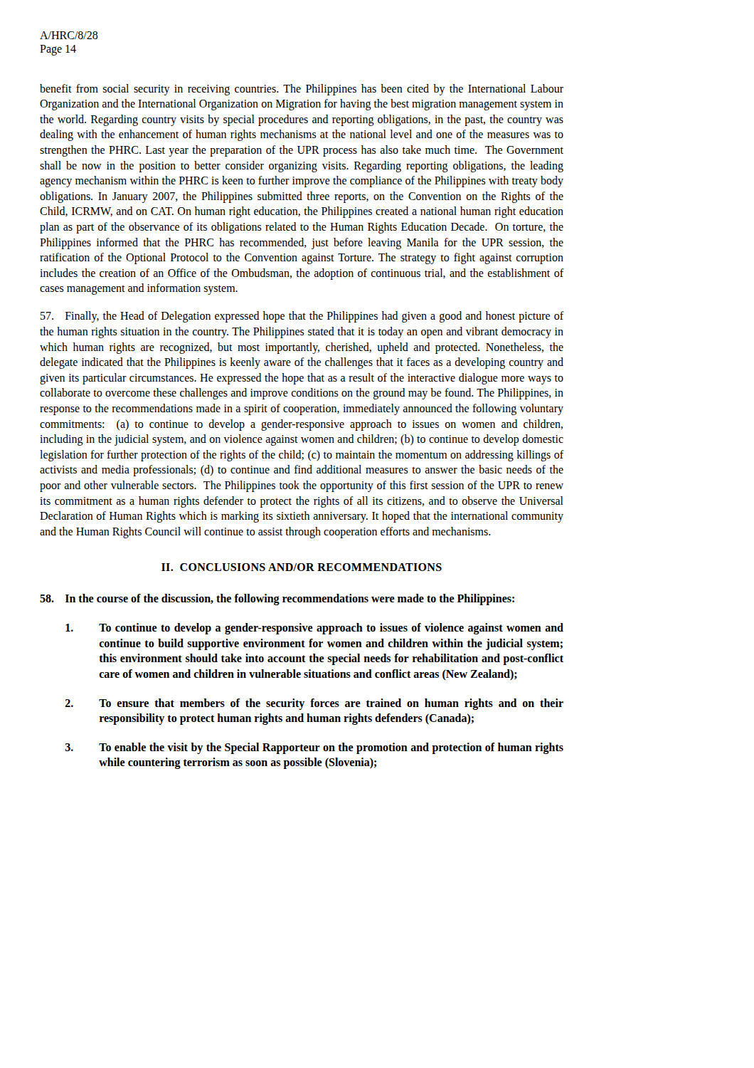A/HRC/8/28
Page 14
benefit from social security in receiving countries. The Philippines has been cited by the International Labour Organization and the International Organization on Migration for having the best migration management system in the world. Regarding country visits by special procedures and reporting obligations, in the past, the country was dealing with the enhancement of human rights mechanisms at the national level and one of the measures was to strengthen the PHRC. Last year the preparation of the UPR process has also take much time. The Government shall be now in the position to better consider organizing visits. Regarding reporting obligations, the leading agency mechanism within the PHRC is keen to further improve the compliance of the Philippines with treaty body obligations. In January 2007, the Philippines submitted three reports, on the Convention on the Rights of the Child, ICRMW, and on CAT. On human right education, the Philippines created a national human right education plan as part of the observance of its obligations related to the Human Rights Education Decade. On torture, the Philippines informed that the PHRC has recommended, just before leaving Manila for the UPR session, the ratification of the Optional Protocol to the Convention against Torture. The strategy to fight against corruption includes the creation of an Office of the Ombudsman, the adoption of continuous trial, and the establishment of cases management and information system.
57. Finally, the Head of Delegation expressed hope that the Philippines had given a good and honest picture of the human rights situation in the country. The Philippines stated that it is today an open and vibrant democracy in which human rights are recognized, but most importantly, cherished, upheld and protected. Nonetheless, the delegate indicated that the Philippines is keenly aware of the challenges that it faces as a developing country and given its particular circumstances. He expressed the hope that as a result of the interactive dialogue more ways to collaborate to overcome these challenges and improve conditions on the ground may be found. The Philippines, in response to the recommendations made in a spirit of cooperation, immediately announced the following voluntary commitments: (a) to continue to develop a gender-responsive approach to issues on women and children, including in the judicial system, and on violence against women and children; (b) to continue to develop domestic legislation for further protection of the rights of the child; (c) to maintain the momentum on addressing killings of activists and media professionals; (d) to continue and find additional measures to answer the basic needs of the poor and other vulnerable sectors. The Philippines took the opportunity of this first session of the UPR to renew its commitment as a human rights defender to protect the rights of all its citizens, and to observe the Universal Declaration of Human Rights which is marking its sixtieth anniversary. It hoped that the international community and the Human Rights Council will continue to assist through cooperation efforts and mechanisms.
II. CONCLUSIONS AND/OR RECOMMENDATIONS
58. In the course of the discussion, the following recommendations were made to the Philippines:
To continue to develop a gender-responsive approach to issues of violence against women and continue to build supportive environment for women and children within the judicial system; this environment should take into account the special needs for rehabilitation and post-conflict care of women and children in vulnerable situations and conflict areas (New Zealand);
To ensure that members of the security forces are trained on human rights and on their responsibility to protect human rights and human rights defenders (Canada);
To enable the visit by the Special Rapporteur on the promotion and protection of human rights while countering terrorism as soon as possible (Slovenia);